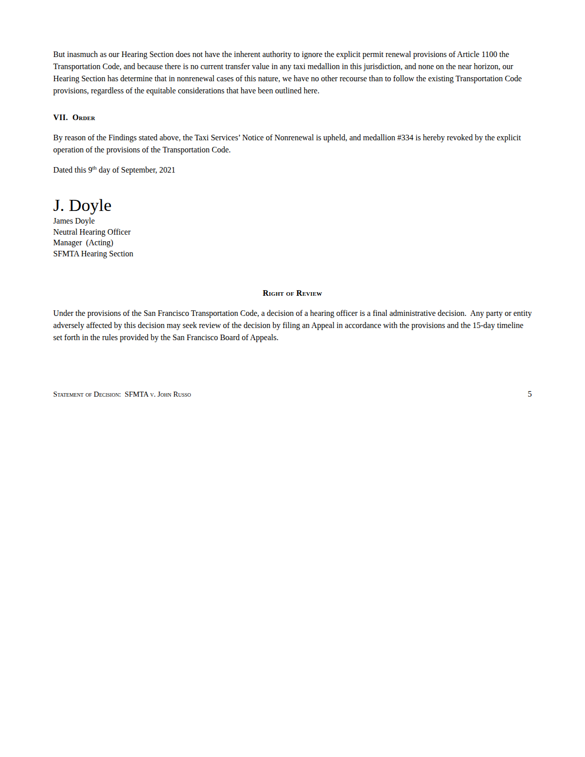But inasmuch as our Hearing Section does not have the inherent authority to ignore the explicit permit renewal provisions of Article 1100 the Transportation Code, and because there is no current transfer value in any taxi medallion in this jurisdiction, and none on the near horizon, our Hearing Section has determine that in nonrenewal cases of this nature, we have no other recourse than to follow the existing Transportation Code provisions, regardless of the equitable considerations that have been outlined here.
VII. Order
By reason of the Findings stated above, the Taxi Services’ Notice of Nonrenewal is upheld, and medallion #334 is hereby revoked by the explicit operation of the provisions of the Transportation Code.
Dated this 9th day of September, 2021
J. Doyle
James Doyle Neutral Hearing Officer Manager (Acting) SFMTA Hearing Section
Right of Review
Under the provisions of the San Francisco Transportation Code, a decision of a hearing officer is a final administrative decision. Any party or entity adversely affected by this decision may seek review of the decision by filing an Appeal in accordance with the provisions and the 15-day timeline set forth in the rules provided by the San Francisco Board of Appeals.
Statement of Decision: SFMTA v. John Russo 5